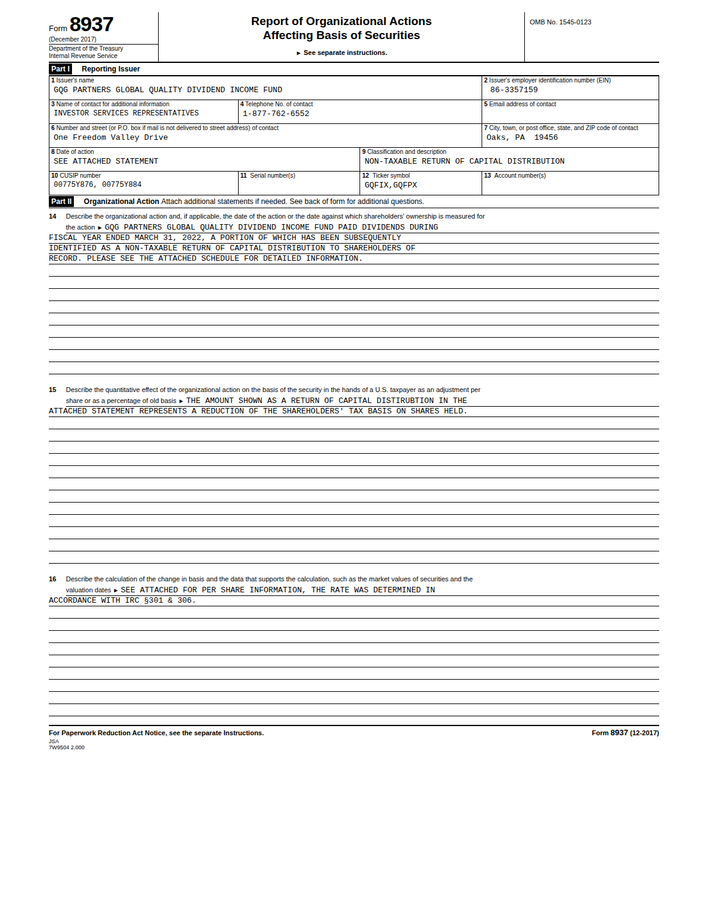Form 8937
(December 2017)
Department of the Treasury
Internal Revenue Service
Report of Organizational Actions
Affecting Basis of Securities
► See separate instructions.
OMB No. 1545-0123
Part I Reporting Issuer
| 1 Issuer's name GQG PARTNERS GLOBAL QUALITY DIVIDEND INCOME FUND | 2 Issuer's employer identification number (EIN) 86-3357159 |
| 3 Name of contact for additional information INVESTOR SERVICES REPRESENTATIVES | 4 Telephone No. of contact 1-877-762-6552 | 5 Email address of contact |
| 6 Number and street (or P.O. box if mail is not delivered to street address) of contact One Freedom Valley Drive | 7 City, town, or post office, state, and ZIP code of contact Oaks, PA 19456 |
| 8 Date of action SEE ATTACHED STATEMENT | 9 Classification and description NON-TAXABLE RETURN OF CAPITAL DISTRIBUTION |
| 10 CUSIP number 00775Y876, 00775Y884 | 11 Serial number(s) | 12 Ticker symbol GQFIX,GQFPX | 13 Account number(s) |
Part II Organizational Action Attach additional statements if needed. See back of form for additional questions.
14
Describe the organizational action and, if applicable, the date of the action or the date against which shareholders' ownership is measured for
the action ► GQG PARTNERS GLOBAL QUALITY DIVIDEND INCOME FUND PAID DIVIDENDS DURING
FISCAL YEAR ENDED MARCH 31, 2022, A PORTION OF WHICH HAS BEEN SUBSEQUENTLY
IDENTIFIED AS A NON-TAXABLE RETURN OF CAPITAL DISTRIBUTION TO SHAREHOLDERS OF
RECORD. PLEASE SEE THE ATTACHED SCHEDULE FOR DETAILED INFORMATION.
15
Describe the quantitative effect of the organizational action on the basis of the security in the hands of a U.S. taxpayer as an adjustment per
share or as a percentage of old basis ► THE AMOUNT SHOWN AS A RETURN OF CAPITAL DISTIRUBTION IN THE
ATTACHED STATEMENT REPRESENTS A REDUCTION OF THE SHAREHOLDERS' TAX BASIS ON SHARES HELD.
16
Describe the calculation of the change in basis and the data that supports the calculation, such as the market values of securities and the
valuation dates ► SEE ATTACHED FOR PER SHARE INFORMATION, THE RATE WAS DETERMINED IN
ACCORDANCE WITH IRC §301 & 306.
For Paperwork Reduction Act Notice, see the separate Instructions.
Form 8937 (12-2017)
JSA
7W9504 2.000